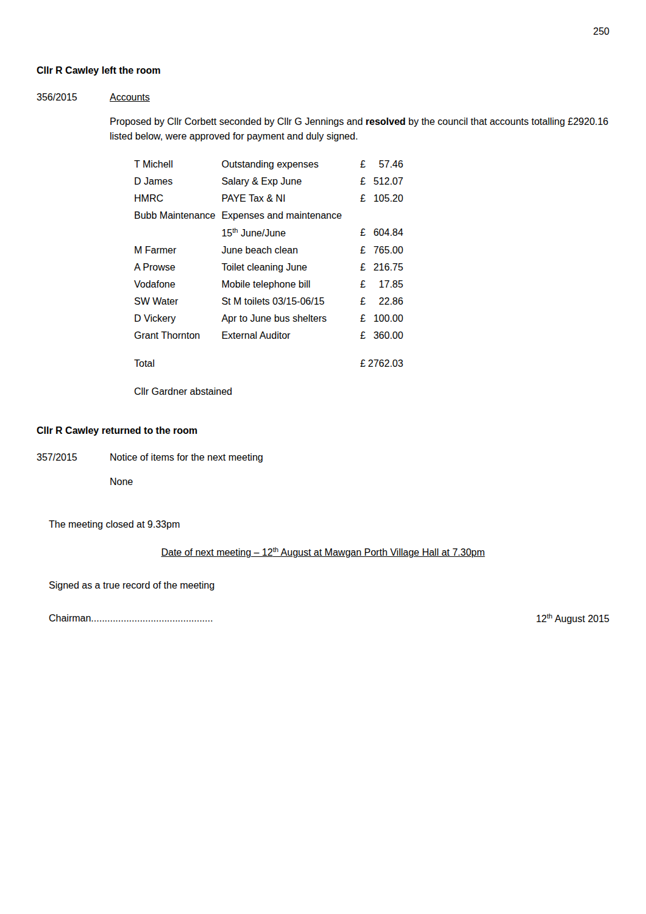250
Cllr R Cawley left the room
356/2015
Accounts
Proposed by Cllr Corbett seconded by Cllr G Jennings and resolved by the council that accounts totalling £2920.16 listed below, were approved for payment and duly signed.
| T Michell | Outstanding expenses | £ | 57.46 |
| D James | Salary & Exp June | £ | 512.07 |
| HMRC | PAYE Tax & NI | £ | 105.20 |
| Bubb Maintenance | Expenses and maintenance | | |
| | 15 th June/June | £ | 604.84 |
| M Farmer | June beach clean | £ | 765.00 |
| A Prowse | Toilet cleaning June | £ | 216.75 |
| Vodafone | Mobile telephone bill | £ | 17.85 |
| SW Water | St M toilets 03/15-06/15 | £ | 22.86 |
| D Vickery | Apr to June bus shelters | £ | 100.00 |
| Grant Thornton | External Auditor | £ | 360.00 |
| Total | | £ | 2762.03 |
Cllr Gardner abstained
Cllr R Cawley returned to the room
357/2015
Notice of items for the next meeting
None
The meeting closed at 9.33pm
Date of next meeting – 12th August at Mawgan Porth Village Hall at 7.30pm
Signed as a true record of the meeting
Chairman............................................. 12th August 2015